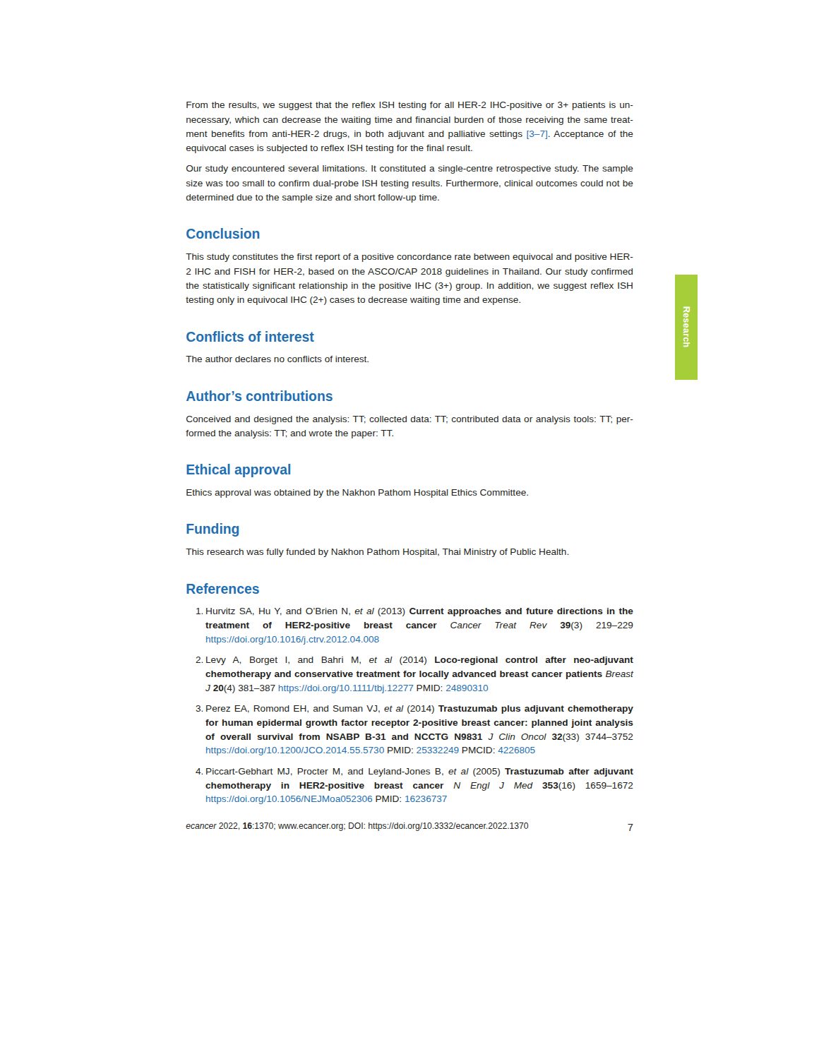Research
From the results, we suggest that the reflex ISH testing for all HER-2 IHC-positive or 3+ patients is unnecessary, which can decrease the waiting time and financial burden of those receiving the same treatment benefits from anti-HER-2 drugs, in both adjuvant and palliative settings [3–7]. Acceptance of the equivocal cases is subjected to reflex ISH testing for the final result.
Our study encountered several limitations. It constituted a single-centre retrospective study. The sample size was too small to confirm dual-probe ISH testing results. Furthermore, clinical outcomes could not be determined due to the sample size and short follow-up time.
Conclusion
This study constitutes the first report of a positive concordance rate between equivocal and positive HER-2 IHC and FISH for HER-2, based on the ASCO/CAP 2018 guidelines in Thailand. Our study confirmed the statistically significant relationship in the positive IHC (3+) group. In addition, we suggest reflex ISH testing only in equivocal IHC (2+) cases to decrease waiting time and expense.
Conflicts of interest
The author declares no conflicts of interest.
Author’s contributions
Conceived and designed the analysis: TT; collected data: TT; contributed data or analysis tools: TT; performed the analysis: TT; and wrote the paper: TT.
Ethical approval
Ethics approval was obtained by the Nakhon Pathom Hospital Ethics Committee.
Funding
This research was fully funded by Nakhon Pathom Hospital, Thai Ministry of Public Health.
References
Hurvitz SA, Hu Y, and O’Brien N, et al (2013) Current approaches and future directions in the treatment of HER2-positive breast cancer Cancer Treat Rev 39(3) 219–229 https://doi.org/10.1016/j.ctrv.2012.04.008
Levy A, Borget I, and Bahri M, et al (2014) Loco-regional control after neo-adjuvant chemotherapy and conservative treatment for locally advanced breast cancer patients Breast J 20(4) 381–387 https://doi.org/10.1111/tbj.12277 PMID: 24890310
Perez EA, Romond EH, and Suman VJ, et al (2014) Trastuzumab plus adjuvant chemotherapy for human epidermal growth factor receptor 2-positive breast cancer: planned joint analysis of overall survival from NSABP B-31 and NCCTG N9831 J Clin Oncol 32(33) 3744–3752 https://doi.org/10.1200/JCO.2014.55.5730 PMID: 25332249 PMCID: 4226805
Piccart-Gebhart MJ, Procter M, and Leyland-Jones B, et al (2005) Trastuzumab after adjuvant chemotherapy in HER2-positive breast cancer N Engl J Med 353(16) 1659–1672 https://doi.org/10.1056/NEJMoa052306 PMID: 16236737
ecancer 2022, 16:1370; www.ecancer.org; DOI: https://doi.org/10.3332/ecancer.2022.1370
7